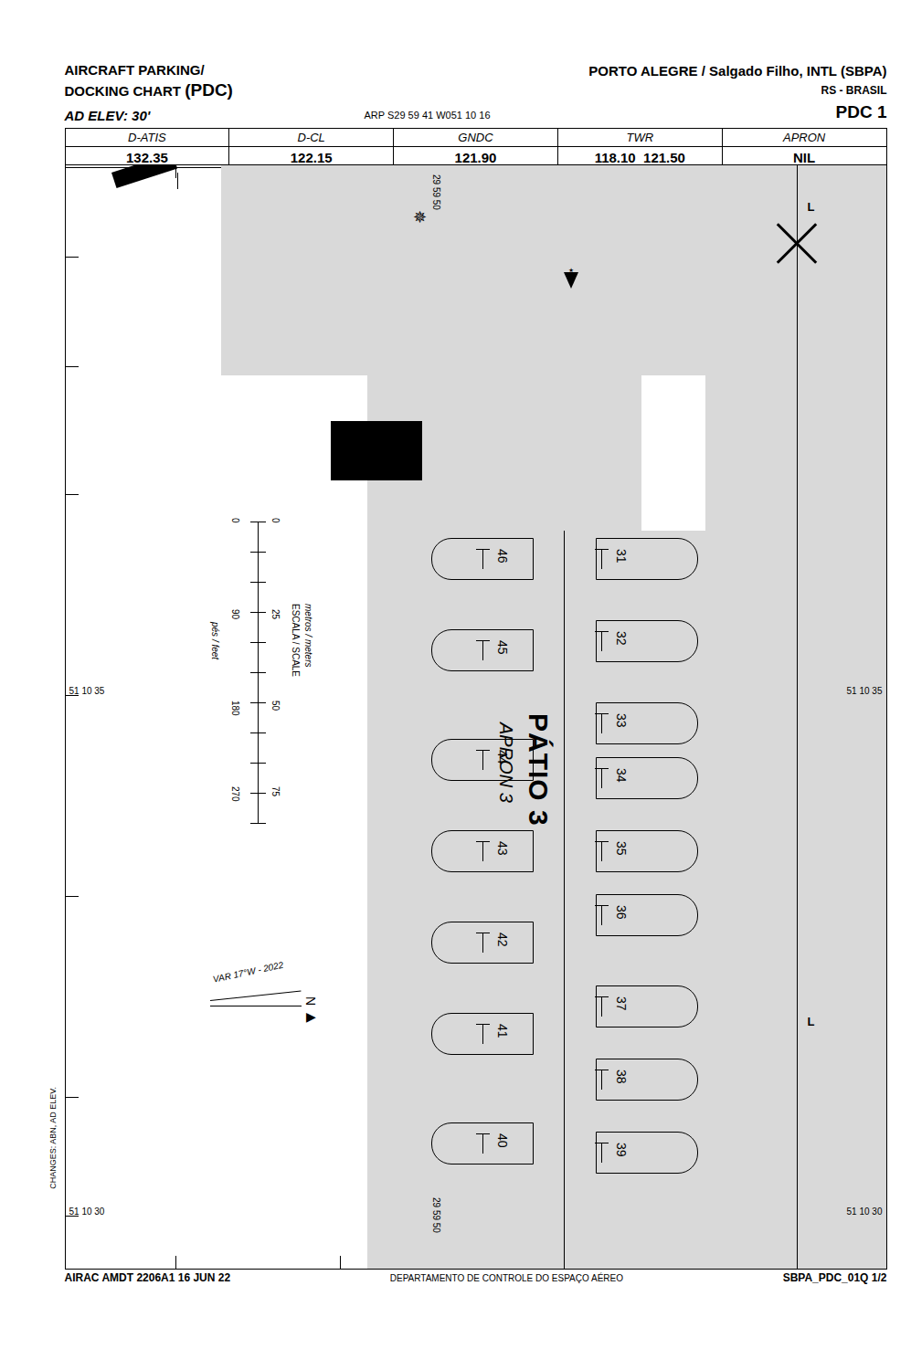AIRCRAFT PARKING/
DOCKING CHART (PDC)
PORTO ALEGRE / Salgado Filho, INTL (SBPA)
RS - BRASIL
AD ELEV: 30'
ARP S29 59 41 W051 10 16
PDC 1
| D-ATIS | D-CL | GNDC | TWR | APRON |
| 132.35 | 122.15 | 121.90 | 118.10 121.50 | NIL |
✵
⋆
L
L
51 10 35
51 10 35
51 10 30
51 10 30
29 59 50
29 59 50
0
0
90
25
180
50
270
75
ESCALA / SCALE
metros / meters
pés / feet
VAR 17°W - 2022
N ▶
PÁTIO 3
APRON 3
46
45
44
43
42
41
40
31
32
33
34
35
36
37
38
39
CHANGES: ABN, AD ELEV.
AIRAC AMDT 2206A1 16 JUN 22 DEPARTAMENTO DE CONTROLE DO ESPAÇO AÉREO SBPA_PDC_01Q 1/2